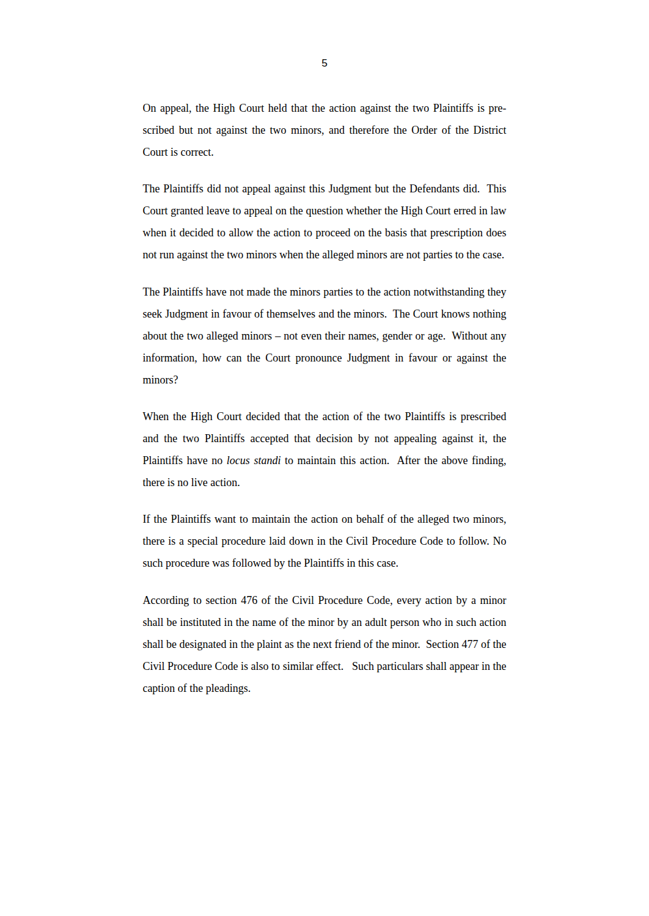5
On appeal, the High Court held that the action against the two Plaintiffs is prescribed but not against the two minors, and therefore the Order of the District Court is correct.
The Plaintiffs did not appeal against this Judgment but the Defendants did. This Court granted leave to appeal on the question whether the High Court erred in law when it decided to allow the action to proceed on the basis that prescription does not run against the two minors when the alleged minors are not parties to the case.
The Plaintiffs have not made the minors parties to the action notwithstanding they seek Judgment in favour of themselves and the minors. The Court knows nothing about the two alleged minors – not even their names, gender or age. Without any information, how can the Court pronounce Judgment in favour or against the minors?
When the High Court decided that the action of the two Plaintiffs is prescribed and the two Plaintiffs accepted that decision by not appealing against it, the Plaintiffs have no locus standi to maintain this action. After the above finding, there is no live action.
If the Plaintiffs want to maintain the action on behalf of the alleged two minors, there is a special procedure laid down in the Civil Procedure Code to follow. No such procedure was followed by the Plaintiffs in this case.
According to section 476 of the Civil Procedure Code, every action by a minor shall be instituted in the name of the minor by an adult person who in such action shall be designated in the plaint as the next friend of the minor. Section 477 of the Civil Procedure Code is also to similar effect. Such particulars shall appear in the caption of the pleadings.